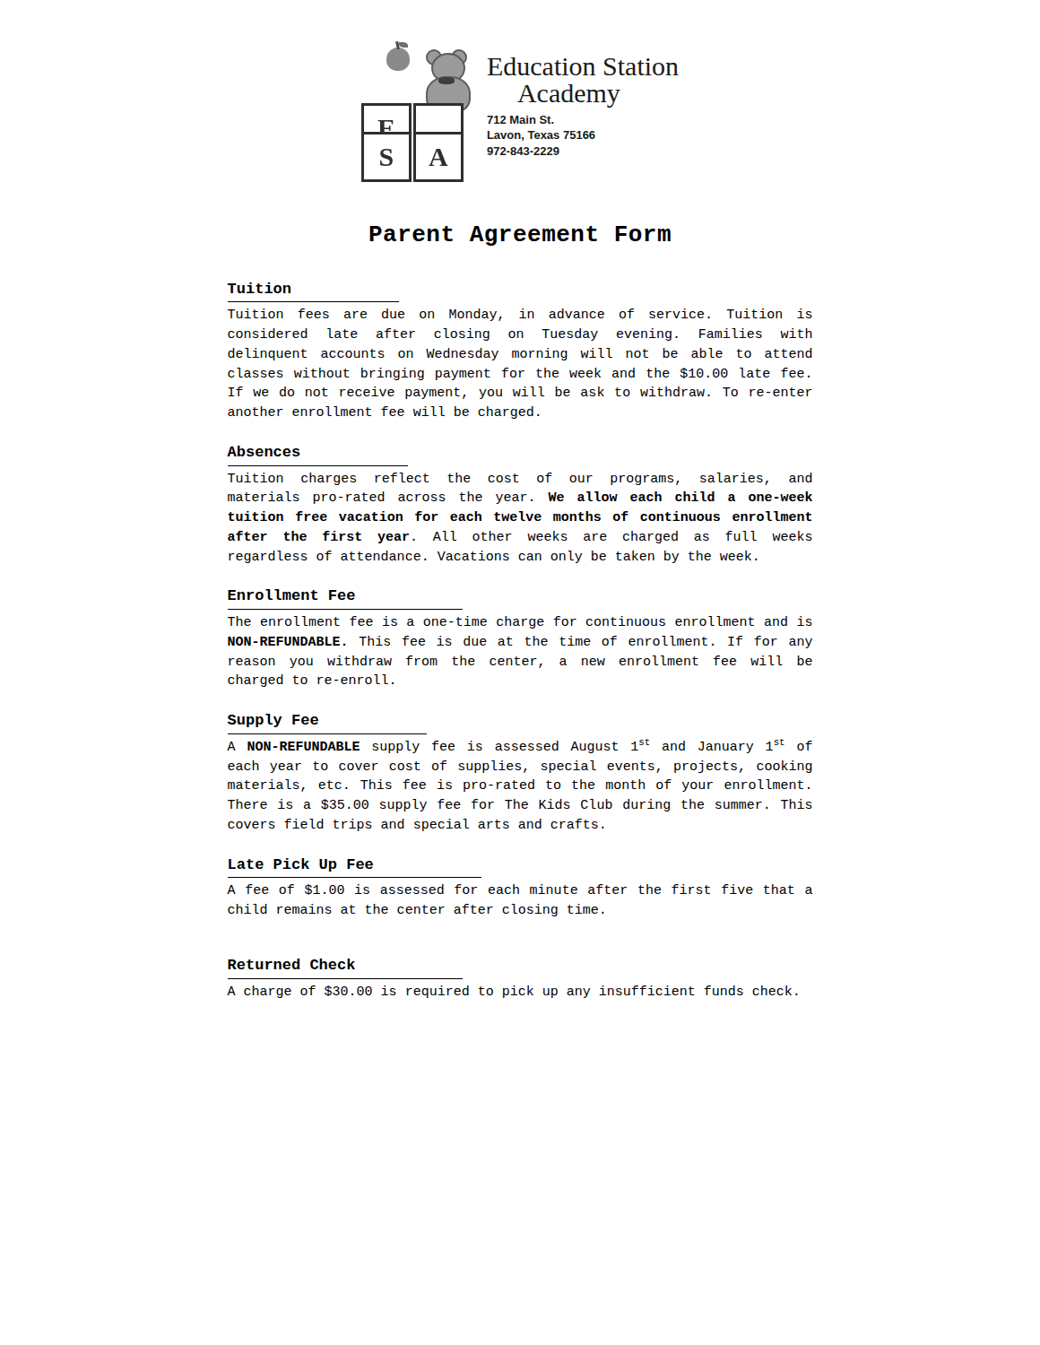E
S
A
Education Station
Academy
712 Main St.
Lavon, Texas 75166
972-843-2229
Parent Agreement Form
Tuition
Tuition fees are due on Monday, in advance of service. Tuition is considered late after closing on Tuesday evening. Families with delinquent accounts on Wednesday morning will not be able to attend classes without bringing payment for the week and the $10.00 late fee. If we do not receive payment, you will be ask to withdraw. To re-enter another enrollment fee will be charged.
Absences
Tuition charges reflect the cost of our programs, salaries, and materials pro-rated across the year. We allow each child a one-week tuition free vacation for each twelve months of continuous enrollment after the first year. All other weeks are charged as full weeks regardless of attendance. Vacations can only be taken by the week.
Enrollment Fee
The enrollment fee is a one-time charge for continuous enrollment and is NON-REFUNDABLE. This fee is due at the time of enrollment. If for any reason you withdraw from the center, a new enrollment fee will be charged to re-enroll.
Supply Fee
A NON-REFUNDABLE supply fee is assessed August 1st and January 1st of each year to cover cost of supplies, special events, projects, cooking materials, etc. This fee is pro-rated to the month of your enrollment. There is a $35.00 supply fee for The Kids Club during the summer. This covers field trips and special arts and crafts.
Late Pick Up Fee
A fee of $1.00 is assessed for each minute after the first five that a child remains at the center after closing time.
Returned Check
A charge of $30.00 is required to pick up any insufficient funds check.